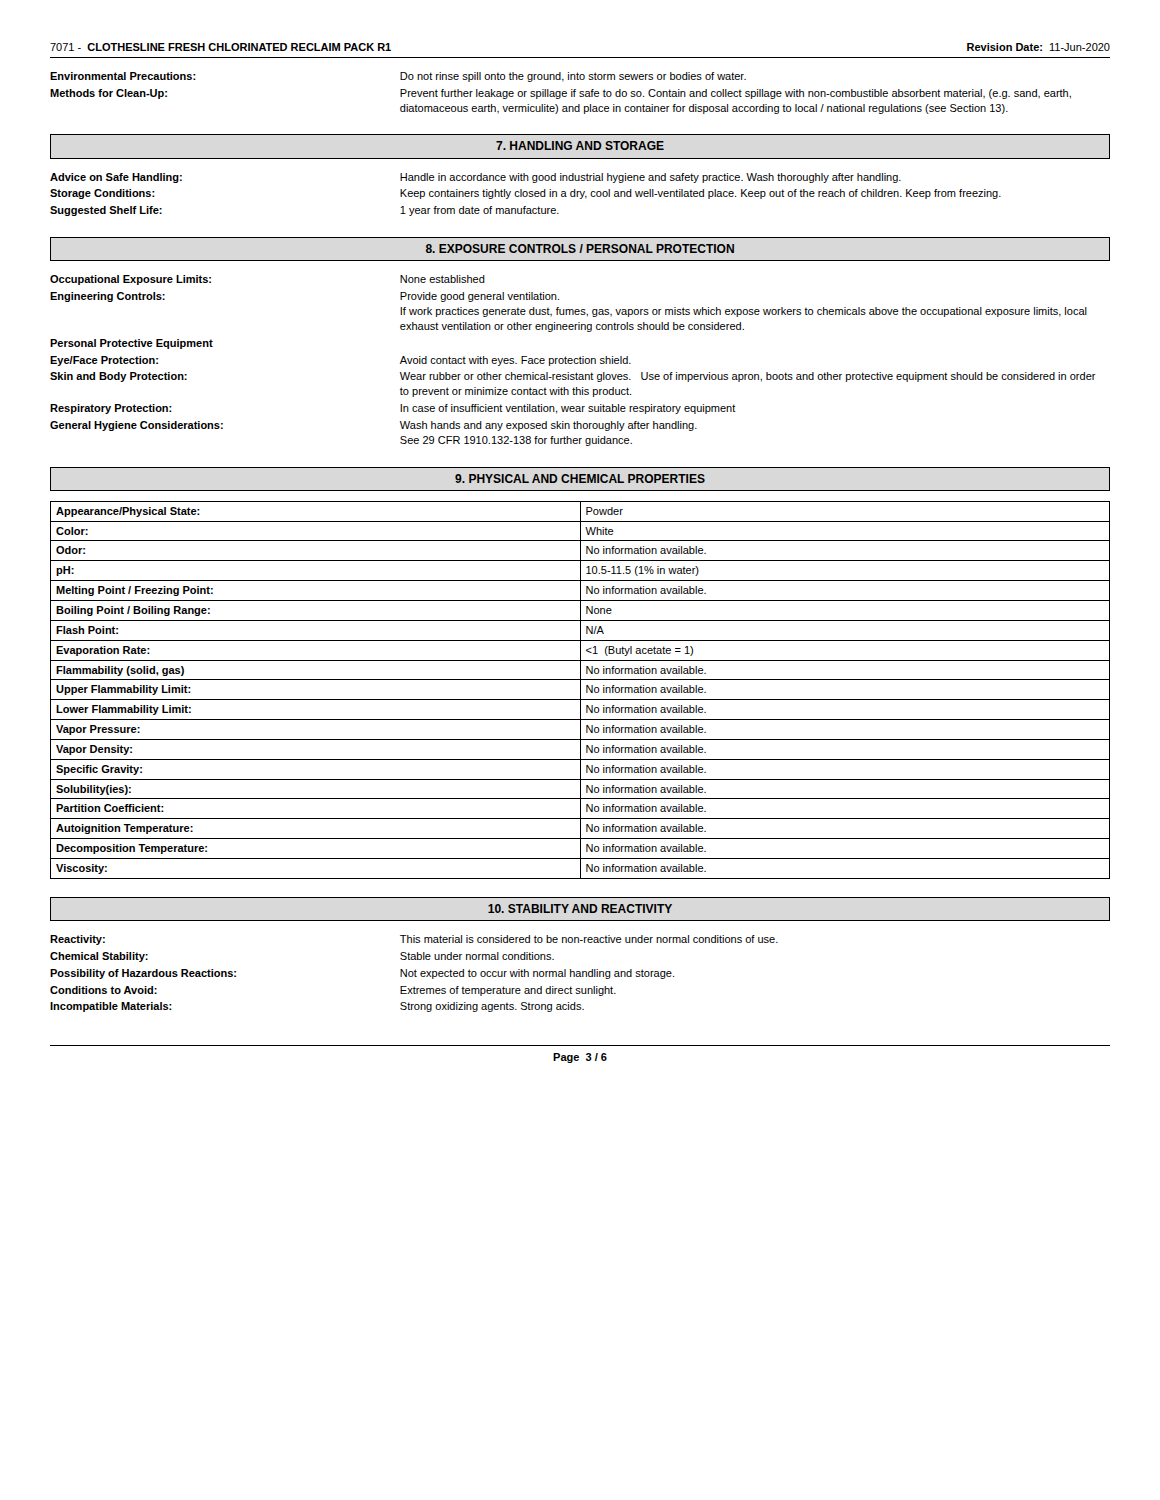7071 - CLOTHESLINE FRESH CHLORINATED RECLAIM PACK R1
Revision Date: 11-Jun-2020
| Environmental Precautions: | Do not rinse spill onto the ground, into storm sewers or bodies of water. |
| Methods for Clean-Up: | Prevent further leakage or spillage if safe to do so. Contain and collect spillage with non-combustible absorbent material, (e.g. sand, earth, diatomaceous earth, vermiculite) and place in container for disposal according to local / national regulations (see Section 13). |
7. HANDLING AND STORAGE
| Advice on Safe Handling: | Handle in accordance with good industrial hygiene and safety practice. Wash thoroughly after handling. |
| Storage Conditions: | Keep containers tightly closed in a dry, cool and well-ventilated place. Keep out of the reach of children. Keep from freezing. |
| Suggested Shelf Life: | 1 year from date of manufacture. |
8. EXPOSURE CONTROLS / PERSONAL PROTECTION
| Occupational Exposure Limits: | None established |
| Engineering Controls: | Provide good general ventilation. If work practices generate dust, fumes, gas, vapors or mists which expose workers to chemicals above the occupational exposure limits, local exhaust ventilation or other engineering controls should be considered. |
| Personal Protective Equipment | |
| Eye/Face Protection: | Avoid contact with eyes. Face protection shield. |
| Skin and Body Protection: | Wear rubber or other chemical-resistant gloves. Use of impervious apron, boots and other protective equipment should be considered in order to prevent or minimize contact with this product. |
| Respiratory Protection: | In case of insufficient ventilation, wear suitable respiratory equipment |
| General Hygiene Considerations: | Wash hands and any exposed skin thoroughly after handling. See 29 CFR 1910.132-138 for further guidance. |
9. PHYSICAL AND CHEMICAL PROPERTIES
| Appearance/Physical State: | Powder |
| Color: | White |
| Odor: | No information available. |
| pH: | 10.5-11.5 (1% in water) |
| Melting Point / Freezing Point: | No information available. |
| Boiling Point / Boiling Range: | None |
| Flash Point: | N/A |
| Evaporation Rate: | <1 (Butyl acetate = 1) |
| Flammability (solid, gas) | No information available. |
| Upper Flammability Limit: | No information available. |
| Lower Flammability Limit: | No information available. |
| Vapor Pressure: | No information available. |
| Vapor Density: | No information available. |
| Specific Gravity: | No information available. |
| Solubility(ies): | No information available. |
| Partition Coefficient: | No information available. |
| Autoignition Temperature: | No information available. |
| Decomposition Temperature: | No information available. |
| Viscosity: | No information available. |
10. STABILITY AND REACTIVITY
| Reactivity: | This material is considered to be non-reactive under normal conditions of use. |
| Chemical Stability: | Stable under normal conditions. |
| Possibility of Hazardous Reactions: | Not expected to occur with normal handling and storage. |
| Conditions to Avoid: | Extremes of temperature and direct sunlight. |
| Incompatible Materials: | Strong oxidizing agents. Strong acids. |
Page 3 / 6